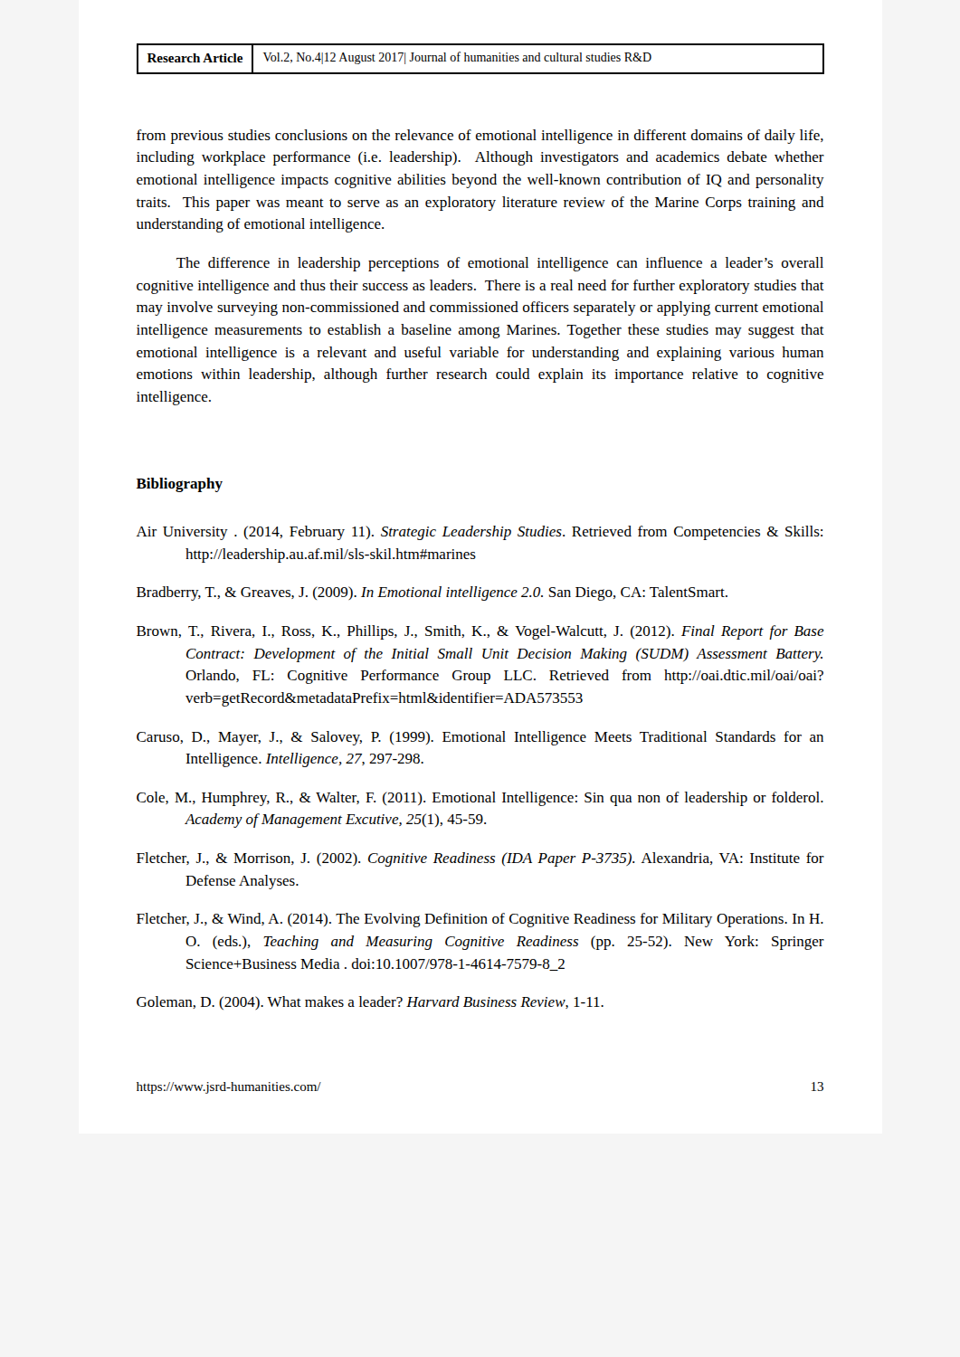Research Article
Vol.2, No.4|12 August 2017| Journal of humanities and cultural studies R&D
from previous studies conclusions on the relevance of emotional intelligence in different domains of daily life, including workplace performance (i.e. leadership). Although investigators and academics debate whether emotional intelligence impacts cognitive abilities beyond the well-known contribution of IQ and personality traits. This paper was meant to serve as an exploratory literature review of the Marine Corps training and understanding of emotional intelligence.
The difference in leadership perceptions of emotional intelligence can influence a leader’s overall cognitive intelligence and thus their success as leaders. There is a real need for further exploratory studies that may involve surveying non-commissioned and commissioned officers separately or applying current emotional intelligence measurements to establish a baseline among Marines. Together these studies may suggest that emotional intelligence is a relevant and useful variable for understanding and explaining various human emotions within leadership, although further research could explain its importance relative to cognitive intelligence.
Bibliography
Air University . (2014, February 11). Strategic Leadership Studies. Retrieved from Competencies & Skills: http://leadership.au.af.mil/sls-skil.htm#marines
Bradberry, T., & Greaves, J. (2009). In Emotional intelligence 2.0. San Diego, CA: TalentSmart.
Brown, T., Rivera, I., Ross, K., Phillips, J., Smith, K., & Vogel-Walcutt, J. (2012). Final Report for Base Contract: Development of the Initial Small Unit Decision Making (SUDM) Assessment Battery. Orlando, FL: Cognitive Performance Group LLC. Retrieved from http://oai.dtic.mil/oai/oai?verb=getRecord&metadataPrefix=html&identifier=ADA573553
Caruso, D., Mayer, J., & Salovey, P. (1999). Emotional Intelligence Meets Traditional Standards for an Intelligence. Intelligence, 27, 297-298.
Cole, M., Humphrey, R., & Walter, F. (2011). Emotional Intelligence: Sin qua non of leadership or folderol. Academy of Management Excutive, 25(1), 45-59.
Fletcher, J., & Morrison, J. (2002). Cognitive Readiness (IDA Paper P-3735). Alexandria, VA: Institute for Defense Analyses.
Fletcher, J., & Wind, A. (2014). The Evolving Definition of Cognitive Readiness for Military Operations. In H. O. (eds.), Teaching and Measuring Cognitive Readiness (pp. 25-52). New York: Springer Science+Business Media . doi:10.1007/978-1-4614-7579-8_2
Goleman, D. (2004). What makes a leader? Harvard Business Review, 1-11.
https://www.jsrd-humanities.com/ 13